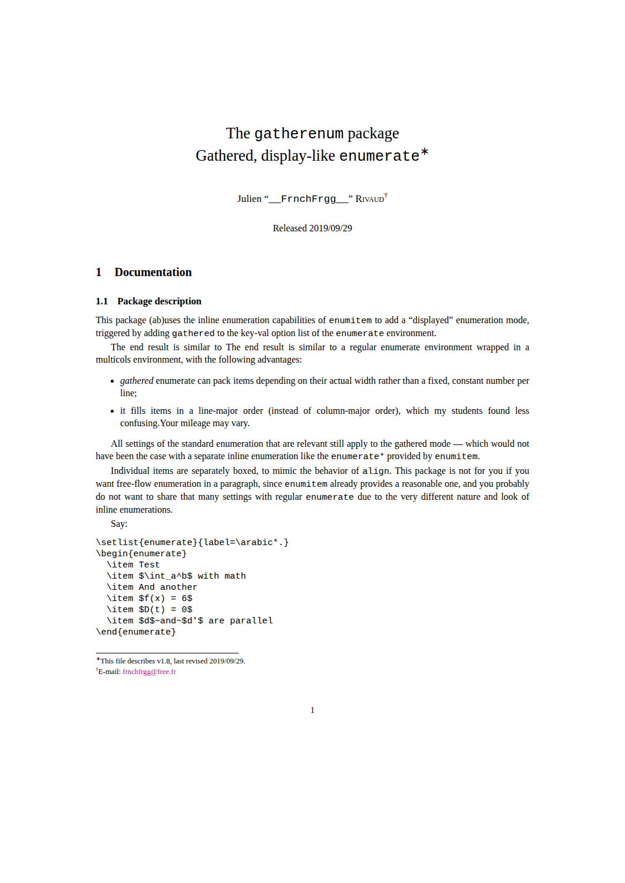The gatherenum package
Gathered, display-like enumerate∗
Julien “__FrnchFrgg__” Rivaud†
Released 2019/09/29
1 Documentation
1.1 Package description
This package (ab)uses the inline enumeration capabilities of enumitem to add a “displayed” enumeration mode, triggered by adding gathered to the key-val option list of the enumerate environment.
The end result is similar to The end result is similar to a regular enumerate environment wrapped in a multicols environment, with the following advantages:
gathered enumerate can pack items depending on their actual width rather than a fixed, constant number per line;
it fills items in a line-major order (instead of column-major order), which my students found less confusing.Your mileage may vary.
All settings of the standard enumeration that are relevant still apply to the gathered mode — which would not have been the case with a separate inline enumeration like the enumerate* provided by enumitem.
Individual items are separately boxed, to mimic the behavior of align. This package is not for you if you want free-flow enumeration in a paragraph, since enumitem already provides a reasonable one, and you probably do not want to share that many settings with regular enumerate due to the very different nature and look of inline enumerations.
Say:
\setlist{enumerate}{label=\arabic*.}
\begin{enumerate}
  \item Test
  \item $\int_a^b$ with math
  \item And another
  \item $f(x) = 6$
  \item $D(t) = 0$
  \item $d$~and~$d'$ are parallel
\end{enumerate}
∗This file describes v1.8, last revised 2019/09/29.
†E-mail: frnchfrgg@free.fr
1